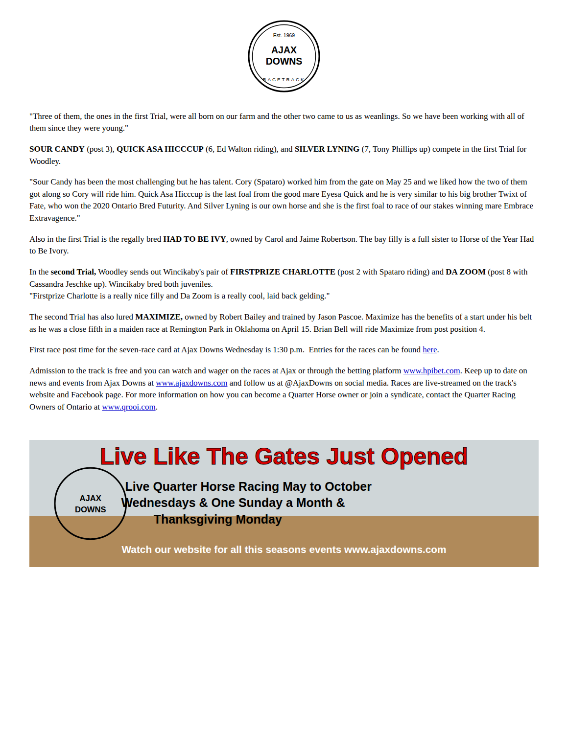"Three of them, the ones in the first Trial, were all born on our farm and the other two came to us as weanlings. So we have been working with all of them since they were young."
SOUR CANDY (post 3), QUICK ASA HICCCUP (6, Ed Walton riding), and SILVER LYNING (7, Tony Phillips up) compete in the first Trial for Woodley.
"Sour Candy has been the most challenging but he has talent. Cory (Spataro) worked him from the gate on May 25 and we liked how the two of them got along so Cory will ride him. Quick Asa Hicccup is the last foal from the good mare Eyesa Quick and he is very similar to his big brother Twixt of Fate, who won the 2020 Ontario Bred Futurity. And Silver Lyning is our own horse and she is the first foal to race of our stakes winning mare Embrace Extravagence."
Also in the first Trial is the regally bred HAD TO BE IVY, owned by Carol and Jaime Robertson. The bay filly is a full sister to Horse of the Year Had to Be Ivory.
In the second Trial, Woodley sends out Wincikaby's pair of FIRSTPRIZE CHARLOTTE (post 2 with Spataro riding) and DA ZOOM (post 8 with Cassandra Jeschke up). Wincikaby bred both juveniles.
"Firstprize Charlotte is a really nice filly and Da Zoom is a really cool, laid back gelding."
The second Trial has also lured MAXIMIZE, owned by Robert Bailey and trained by Jason Pascoe. Maximize has the benefits of a start under his belt as he was a close fifth in a maiden race at Remington Park in Oklahoma on April 15. Brian Bell will ride Maximize from post position 4.
First race post time for the seven-race card at Ajax Downs Wednesday is 1:30 p.m. Entries for the races can be found here.
Admission to the track is free and you can watch and wager on the races at Ajax or through the betting platform www.hpibet.com. Keep up to date on news and events from Ajax Downs at www.ajaxdowns.com and follow us at @AjaxDowns on social media. Races are live-streamed on the track's website and Facebook page. For more information on how you can become a Quarter Horse owner or join a syndicate, contact the Quarter Racing Owners of Ontario at www.qrooi.com.